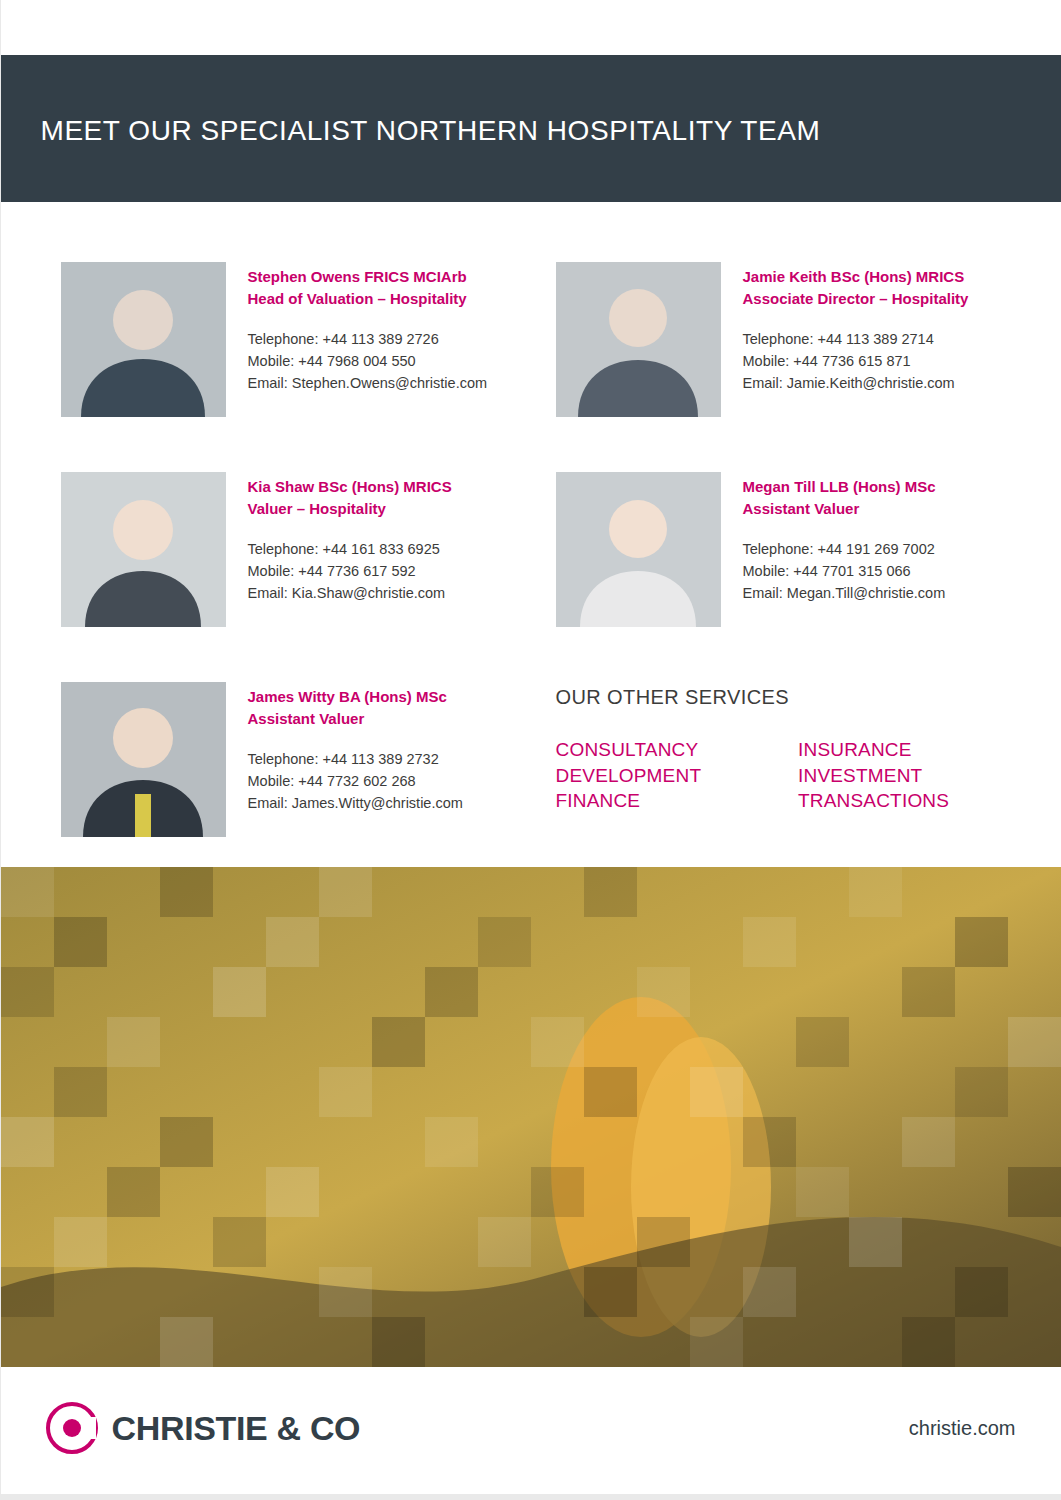Meet our specialist northern hospitality team
Stephen Owens FRICS MCIArb Head of Valuation – Hospitality
Telephone: +44 113 389 2726
Mobile: +44 7968 004 550
Email: Stephen.Owens@christie.com
Jamie Keith BSc (Hons) MRICS Associate Director – Hospitality
Telephone: +44 113 389 2714
Mobile: +44 7736 615 871
Email: Jamie.Keith@christie.com
Kia Shaw BSc (Hons) MRICS Valuer – Hospitality
Telephone: +44 161 833 6925
Mobile: +44 7736 617 592
Email: Kia.Shaw@christie.com
Megan Till LLB (Hons) MSc Assistant Valuer
Telephone: +44 191 269 7002
Mobile: +44 7701 315 066
Email: Megan.Till@christie.com
James Witty BA (Hons) MSc Assistant Valuer
Telephone: +44 113 389 2732
Mobile: +44 7732 602 268
Email: James.Witty@christie.com
Our other services
Consultancy
Development
Finance
Insurance
Investment
Transactions
CHRISTIE & CO
christie.com